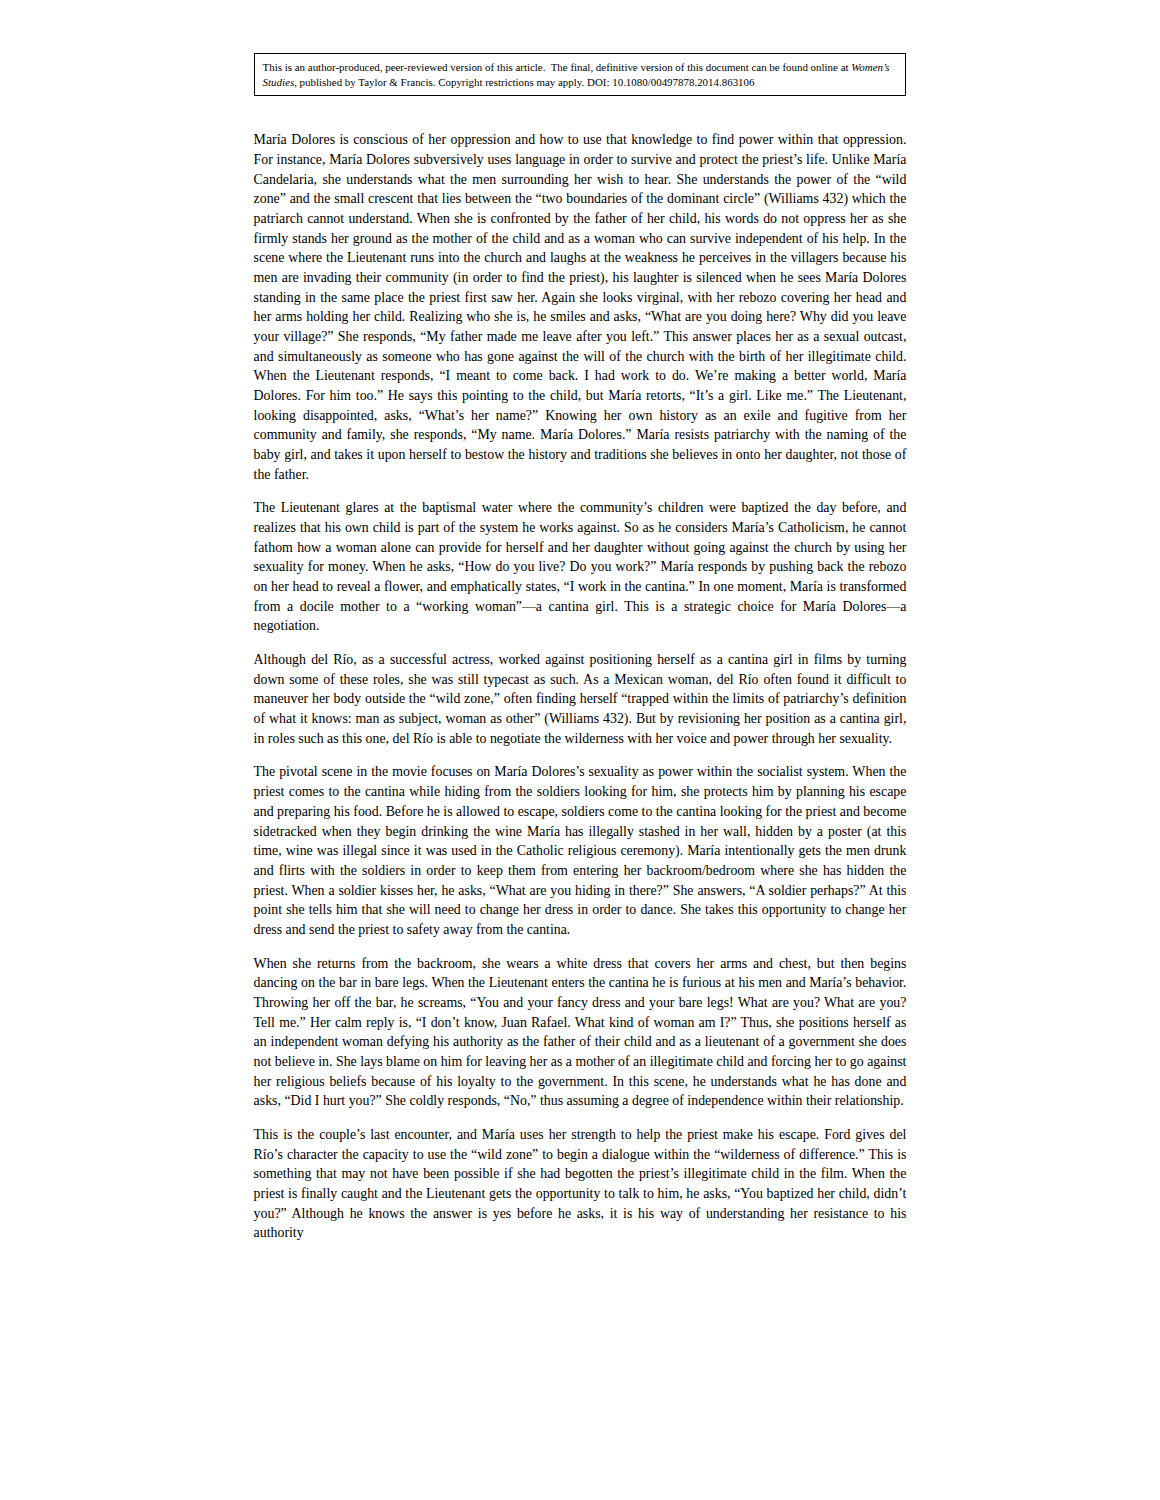This is an author-produced, peer-reviewed version of this article. The final, definitive version of this document can be found online at Women’s Studies, published by Taylor & Francis. Copyright restrictions may apply. DOI: 10.1080/00497878.2014.863106
María Dolores is conscious of her oppression and how to use that knowledge to find power within that oppression. For instance, María Dolores subversively uses language in order to survive and protect the priest’s life. Unlike María Candelaria, she understands what the men surrounding her wish to hear. She understands the power of the “wild zone” and the small crescent that lies between the “two boundaries of the dominant circle” (Williams 432) which the patriarch cannot understand. When she is confronted by the father of her child, his words do not oppress her as she firmly stands her ground as the mother of the child and as a woman who can survive independent of his help. In the scene where the Lieutenant runs into the church and laughs at the weakness he perceives in the villagers because his men are invading their community (in order to find the priest), his laughter is silenced when he sees María Dolores standing in the same place the priest first saw her. Again she looks virginal, with her rebozo covering her head and her arms holding her child. Realizing who she is, he smiles and asks, “What are you doing here? Why did you leave your village?” She responds, “My father made me leave after you left.” This answer places her as a sexual outcast, and simultaneously as someone who has gone against the will of the church with the birth of her illegitimate child. When the Lieutenant responds, “I meant to come back. I had work to do. We’re making a better world, María Dolores. For him too.” He says this pointing to the child, but María retorts, “It’s a girl. Like me.” The Lieutenant, looking disappointed, asks, “What’s her name?” Knowing her own history as an exile and fugitive from her community and family, she responds, “My name. María Dolores.” María resists patriarchy with the naming of the baby girl, and takes it upon herself to bestow the history and traditions she believes in onto her daughter, not those of the father.
The Lieutenant glares at the baptismal water where the community’s children were baptized the day before, and realizes that his own child is part of the system he works against. So as he considers María’s Catholicism, he cannot fathom how a woman alone can provide for herself and her daughter without going against the church by using her sexuality for money. When he asks, “How do you live? Do you work?” María responds by pushing back the rebozo on her head to reveal a flower, and emphatically states, “I work in the cantina.” In one moment, María is transformed from a docile mother to a “working woman”—a cantina girl. This is a strategic choice for María Dolores—a negotiation.
Although del Río, as a successful actress, worked against positioning herself as a cantina girl in films by turning down some of these roles, she was still typecast as such. As a Mexican woman, del Río often found it difficult to maneuver her body outside the “wild zone,” often finding herself “trapped within the limits of patriarchy’s definition of what it knows: man as subject, woman as other” (Williams 432). But by revisioning her position as a cantina girl, in roles such as this one, del Río is able to negotiate the wilderness with her voice and power through her sexuality.
The pivotal scene in the movie focuses on María Dolores’s sexuality as power within the socialist system. When the priest comes to the cantina while hiding from the soldiers looking for him, she protects him by planning his escape and preparing his food. Before he is allowed to escape, soldiers come to the cantina looking for the priest and become sidetracked when they begin drinking the wine María has illegally stashed in her wall, hidden by a poster (at this time, wine was illegal since it was used in the Catholic religious ceremony). María intentionally gets the men drunk and flirts with the soldiers in order to keep them from entering her backroom/bedroom where she has hidden the priest. When a soldier kisses her, he asks, “What are you hiding in there?” She answers, “A soldier perhaps?” At this point she tells him that she will need to change her dress in order to dance. She takes this opportunity to change her dress and send the priest to safety away from the cantina.
When she returns from the backroom, she wears a white dress that covers her arms and chest, but then begins dancing on the bar in bare legs. When the Lieutenant enters the cantina he is furious at his men and María’s behavior. Throwing her off the bar, he screams, “You and your fancy dress and your bare legs! What are you? What are you? Tell me.” Her calm reply is, “I don’t know, Juan Rafael. What kind of woman am I?” Thus, she positions herself as an independent woman defying his authority as the father of their child and as a lieutenant of a government she does not believe in. She lays blame on him for leaving her as a mother of an illegitimate child and forcing her to go against her religious beliefs because of his loyalty to the government. In this scene, he understands what he has done and asks, “Did I hurt you?” She coldly responds, “No,” thus assuming a degree of independence within their relationship.
This is the couple’s last encounter, and María uses her strength to help the priest make his escape. Ford gives del Río’s character the capacity to use the “wild zone” to begin a dialogue within the “wilderness of difference.” This is something that may not have been possible if she had begotten the priest’s illegitimate child in the film. When the priest is finally caught and the Lieutenant gets the opportunity to talk to him, he asks, “You baptized her child, didn’t you?” Although he knows the answer is yes before he asks, it is his way of understanding her resistance to his authority